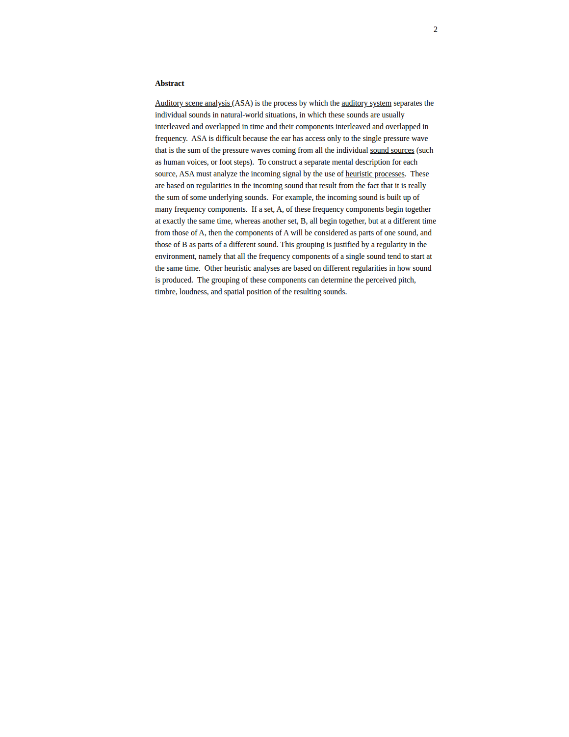2
Abstract
Auditory scene analysis (ASA) is the process by which the auditory system separates the individual sounds in natural-world situations, in which these sounds are usually interleaved and overlapped in time and their components interleaved and overlapped in frequency. ASA is difficult because the ear has access only to the single pressure wave that is the sum of the pressure waves coming from all the individual sound sources (such as human voices, or foot steps). To construct a separate mental description for each source, ASA must analyze the incoming signal by the use of heuristic processes. These are based on regularities in the incoming sound that result from the fact that it is really the sum of some underlying sounds. For example, the incoming sound is built up of many frequency components. If a set, A, of these frequency components begin together at exactly the same time, whereas another set, B, all begin together, but at a different time from those of A, then the components of A will be considered as parts of one sound, and those of B as parts of a different sound. This grouping is justified by a regularity in the environment, namely that all the frequency components of a single sound tend to start at the same time. Other heuristic analyses are based on different regularities in how sound is produced. The grouping of these components can determine the perceived pitch, timbre, loudness, and spatial position of the resulting sounds.